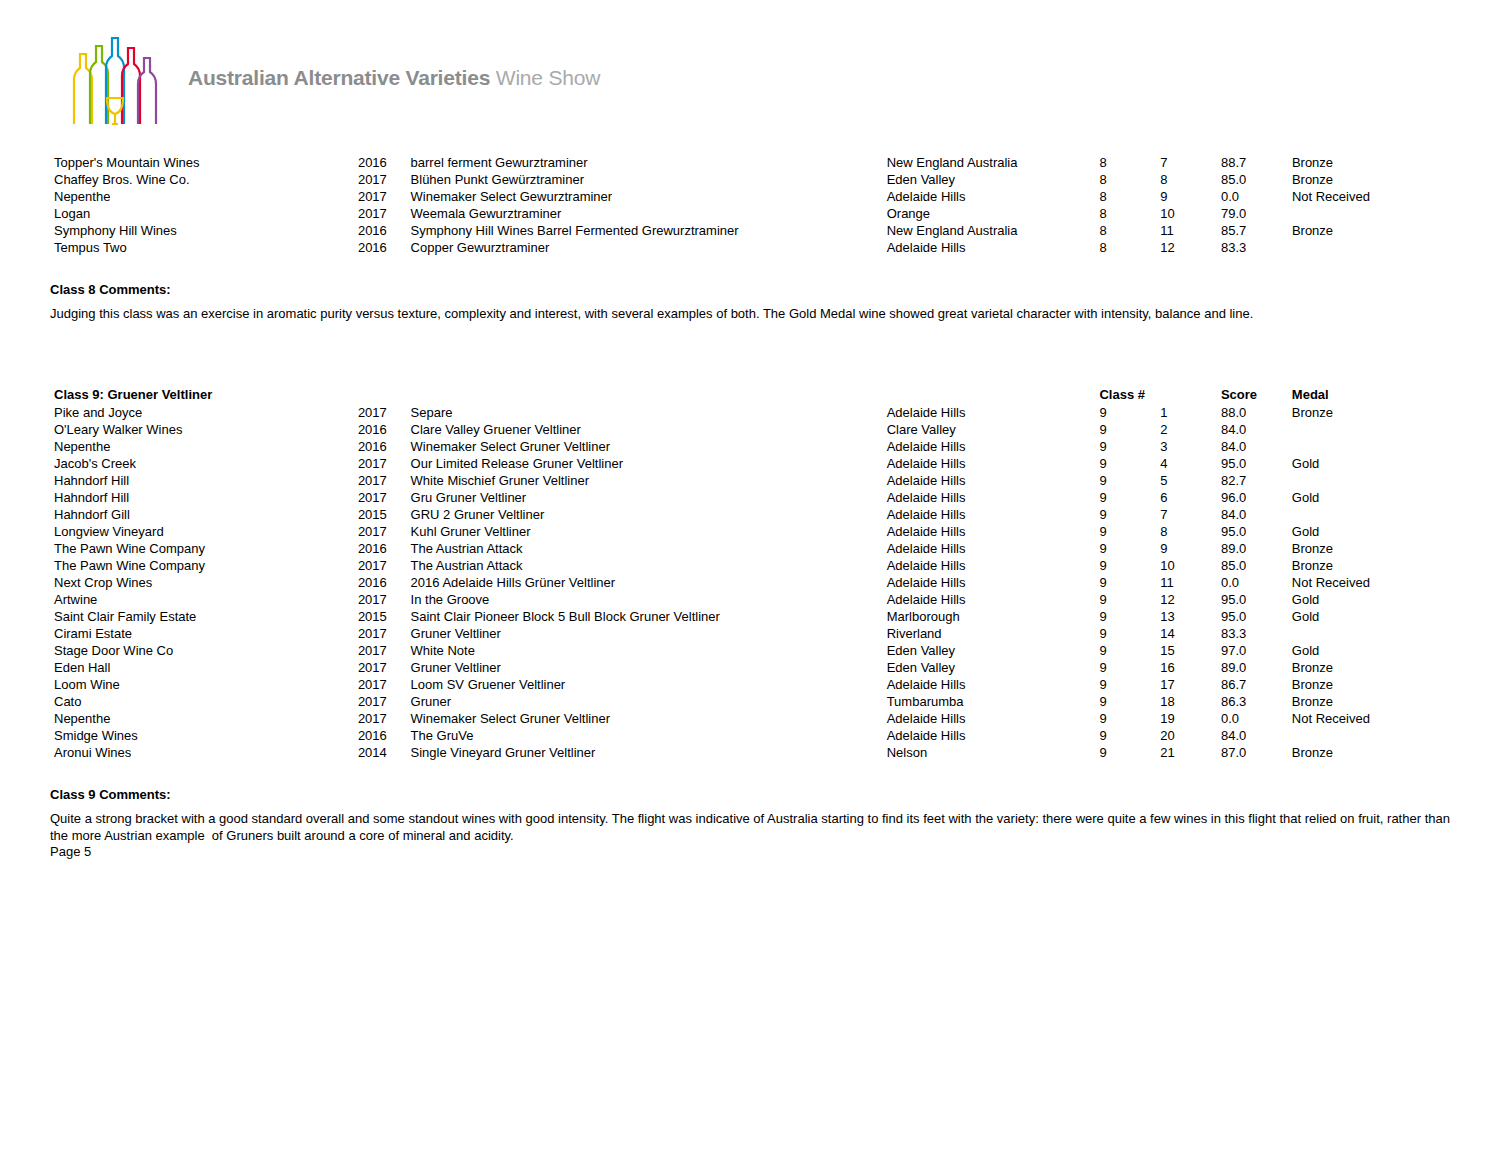Australian Alternative Varieties Wine Show
| Topper's Mountain Wines | 2016 | barrel ferment Gewurztraminer | New England Australia | 8 | 7 | 88.7 | Bronze |
| Chaffey Bros. Wine Co. | 2017 | Blühen Punkt Gewürztraminer | Eden Valley | 8 | 8 | 85.0 | Bronze |
| Nepenthe | 2017 | Winemaker Select Gewurztraminer | Adelaide Hills | 8 | 9 | 0.0 | Not Received |
| Logan | 2017 | Weemala Gewurztraminer | Orange | 8 | 10 | 79.0 | |
| Symphony Hill Wines | 2016 | Symphony Hill Wines Barrel Fermented Grewurztraminer | New England Australia | 8 | 11 | 85.7 | Bronze |
| Tempus Two | 2016 | Copper Gewurztraminer | Adelaide Hills | 8 | 12 | 83.3 | |
Class 8 Comments:
Judging this class was an exercise in aromatic purity versus texture, complexity and interest, with several examples of both. The Gold Medal wine showed great varietal character with intensity, balance and line.
| Class 9: Gruener Veltliner | Class # | | Score | Medal |
| --- | --- | --- | --- | --- |
| Pike and Joyce | 2017 | Separe | Adelaide Hills | 9 | 1 | 88.0 | Bronze |
| O'Leary Walker Wines | 2016 | Clare Valley Gruener Veltliner | Clare Valley | 9 | 2 | 84.0 | |
| Nepenthe | 2016 | Winemaker Select Gruner Veltliner | Adelaide Hills | 9 | 3 | 84.0 | |
| Jacob's Creek | 2017 | Our Limited Release Gruner Veltliner | Adelaide Hills | 9 | 4 | 95.0 | Gold |
| Hahndorf Hill | 2017 | White Mischief Gruner Veltliner | Adelaide Hills | 9 | 5 | 82.7 | |
| Hahndorf Hill | 2017 | Gru Gruner Veltliner | Adelaide Hills | 9 | 6 | 96.0 | Gold |
| Hahndorf Gill | 2015 | GRU 2 Gruner Veltliner | Adelaide Hills | 9 | 7 | 84.0 | |
| Longview Vineyard | 2017 | Kuhl Gruner Veltliner | Adelaide Hills | 9 | 8 | 95.0 | Gold |
| The Pawn Wine Company | 2016 | The Austrian Attack | Adelaide Hills | 9 | 9 | 89.0 | Bronze |
| The Pawn Wine Company | 2017 | The Austrian Attack | Adelaide Hills | 9 | 10 | 85.0 | Bronze |
| Next Crop Wines | 2016 | 2016 Adelaide Hills Grüner Veltliner | Adelaide Hills | 9 | 11 | 0.0 | Not Received |
| Artwine | 2017 | In the Groove | Adelaide Hills | 9 | 12 | 95.0 | Gold |
| Saint Clair Family Estate | 2015 | Saint Clair Pioneer Block 5 Bull Block Gruner Veltliner | Marlborough | 9 | 13 | 95.0 | Gold |
| Cirami Estate | 2017 | Gruner Veltliner | Riverland | 9 | 14 | 83.3 | |
| Stage Door Wine Co | 2017 | White Note | Eden Valley | 9 | 15 | 97.0 | Gold |
| Eden Hall | 2017 | Gruner Veltliner | Eden Valley | 9 | 16 | 89.0 | Bronze |
| Loom Wine | 2017 | Loom SV Gruener Veltliner | Adelaide Hills | 9 | 17 | 86.7 | Bronze |
| Cato | 2017 | Gruner | Tumbarumba | 9 | 18 | 86.3 | Bronze |
| Nepenthe | 2017 | Winemaker Select Gruner Veltliner | Adelaide Hills | 9 | 19 | 0.0 | Not Received |
| Smidge Wines | 2016 | The GruVe | Adelaide Hills | 9 | 20 | 84.0 | |
| Aronui Wines | 2014 | Single Vineyard Gruner Veltliner | Nelson | 9 | 21 | 87.0 | Bronze |
Class 9 Comments:
Quite a strong bracket with a good standard overall and some standout wines with good intensity. The flight was indicative of Australia starting to find its feet with the variety: there were quite a few wines in this flight that relied on fruit, rather than the more Austrian example of Gruners built around a core of mineral and acidity.
Page 5